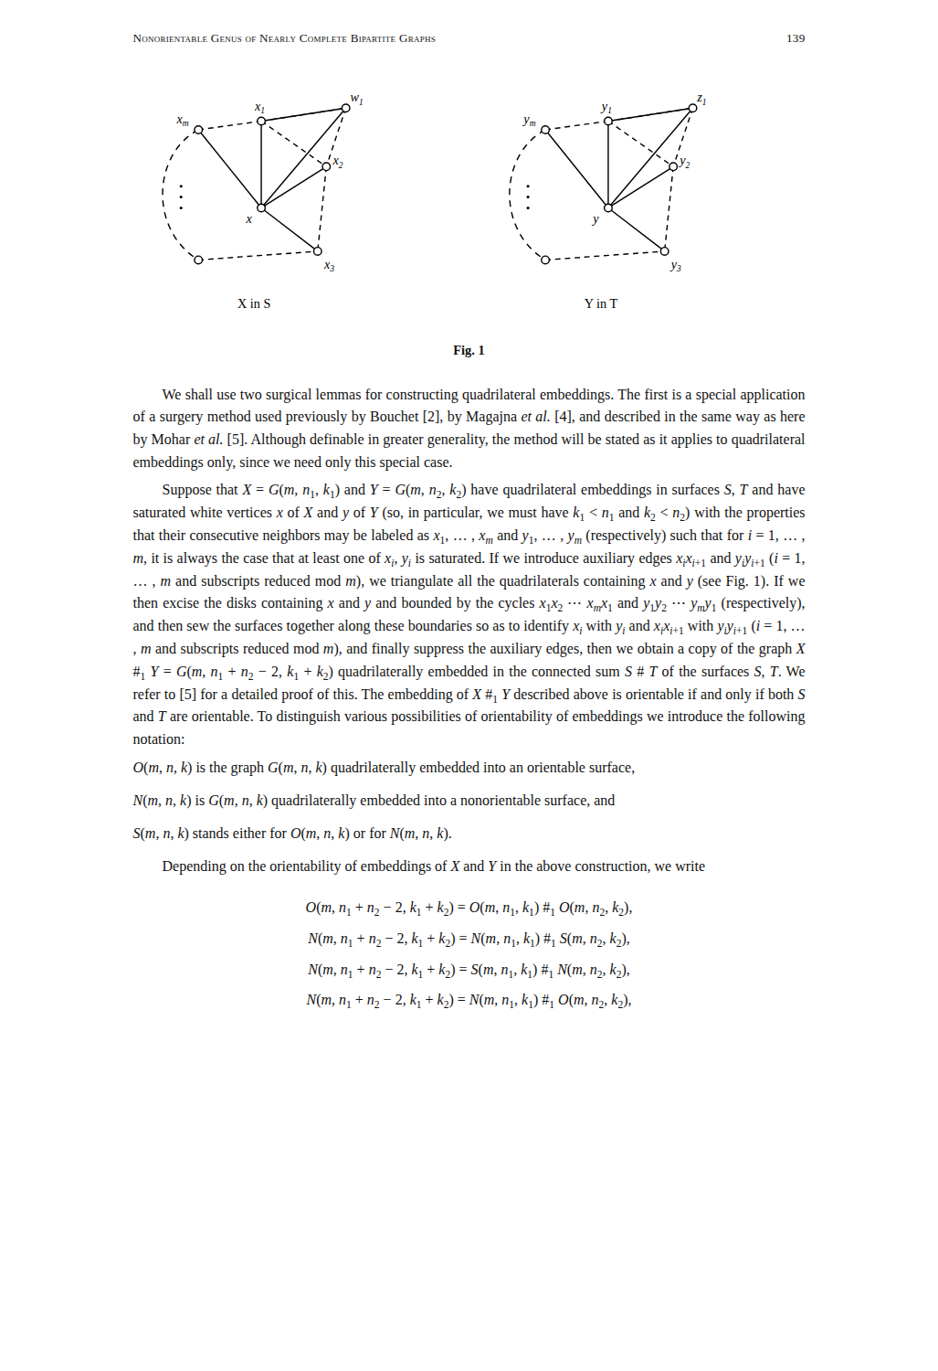Nonorientable Genus of Nearly Complete Bipartite Graphs 139
x1 w1 x2 x3 xm x y1 z1 y2 y3 ym y X in S Y in T
Fig. 1
We shall use two surgical lemmas for constructing quadrilateral embeddings. The first is a special application of a surgery method used previously by Bouchet [2], by Magajna et al. [4], and described in the same way as here by Mohar et al. [5]. Although definable in greater generality, the method will be stated as it applies to quadrilateral embeddings only, since we need only this special case.
Suppose that X = G(m, n1, k1) and Y = G(m, n2, k2) have quadrilateral embeddings in surfaces S, T and have saturated white vertices x of X and y of Y (so, in particular, we must have k1 < n1 and k2 < n2) with the properties that their consecutive neighbors may be labeled as x1, … , xm and y1, … , ym (respectively) such that for i = 1, … , m, it is always the case that at least one of xi, yi is saturated. If we introduce auxiliary edges xixi+1 and yiyi+1 (i = 1, … , m and subscripts reduced mod m), we triangulate all the quadrilaterals containing x and y (see Fig. 1). If we then excise the disks containing x and y and bounded by the cycles x1x2 ⋯ xmx1 and y1y2 ⋯ ymy1 (respectively), and then sew the surfaces together along these boundaries so as to identify xi with yi and xixi+1 with yiyi+1 (i = 1, … , m and subscripts reduced mod m), and finally suppress the auxiliary edges, then we obtain a copy of the graph X #1 Y = G(m, n1 + n2 − 2, k1 + k2) quadrilaterally embedded in the connected sum S # T of the surfaces S, T. We refer to [5] for a detailed proof of this. The embedding of X #1 Y described above is orientable if and only if both S and T are orientable. To distinguish various possibilities of orientability of embeddings we introduce the following notation:
O(m, n, k) is the graph G(m, n, k) quadrilaterally embedded into an orientable surface,
N(m, n, k) is G(m, n, k) quadrilaterally embedded into a nonorientable surface, and
S(m, n, k) stands either for O(m, n, k) or for N(m, n, k).
Depending on the orientability of embeddings of X and Y in the above construction, we write
O(m, n1 + n2 − 2, k1 + k2) = O(m, n1, k1) #1 O(m, n2, k2),
N(m, n1 + n2 − 2, k1 + k2) = N(m, n1, k1) #1 S(m, n2, k2),
N(m, n1 + n2 − 2, k1 + k2) = S(m, n1, k1) #1 N(m, n2, k2),
N(m, n1 + n2 − 2, k1 + k2) = N(m, n1, k1) #1 O(m, n2, k2),